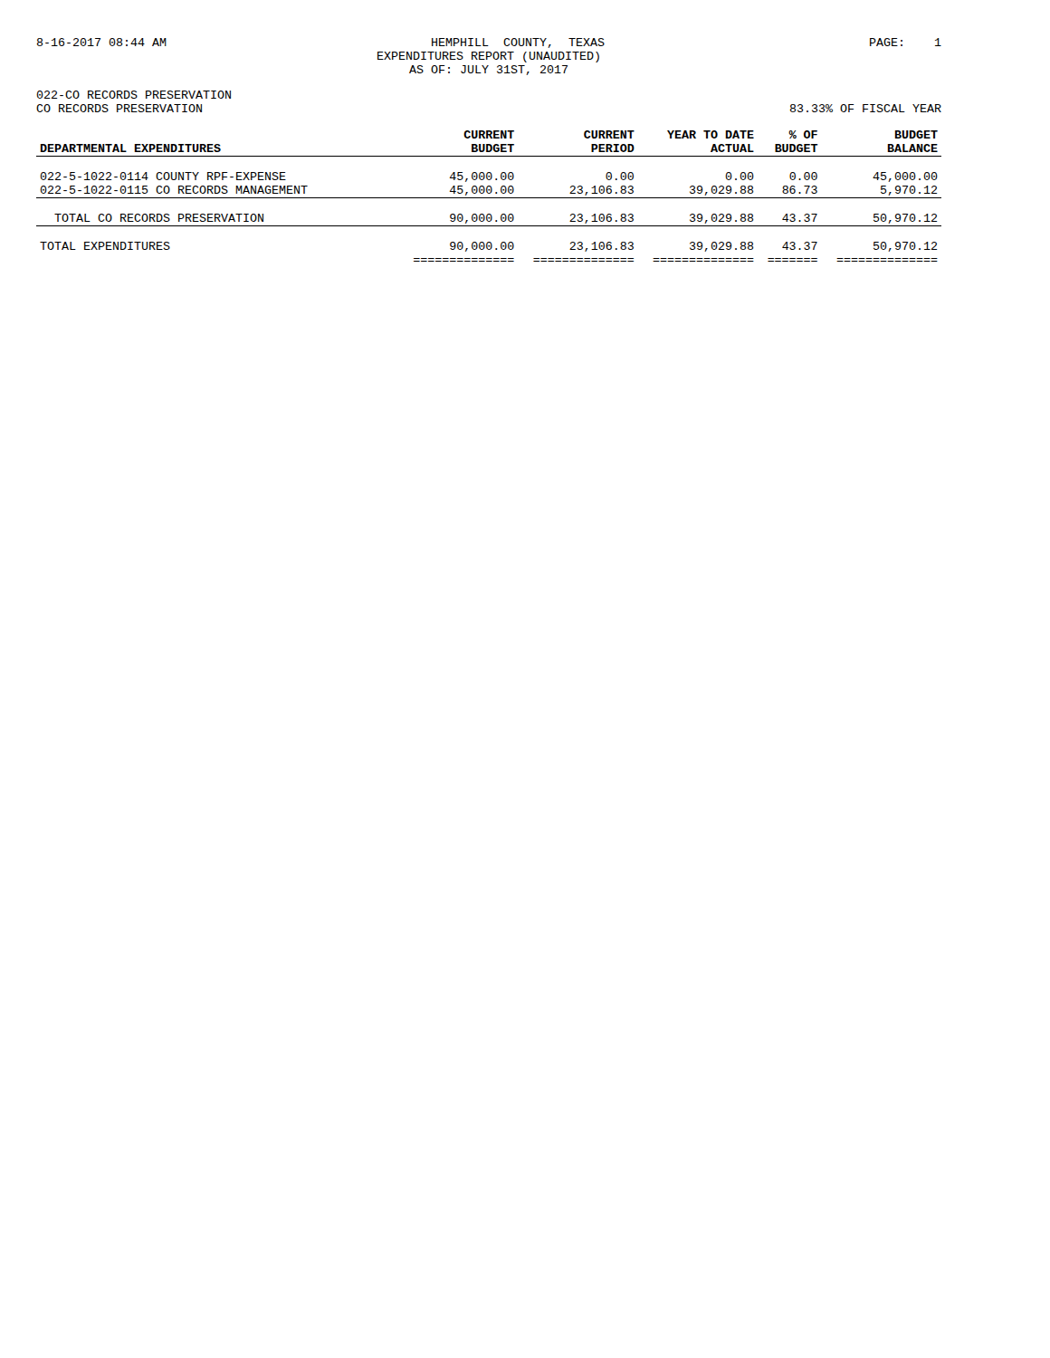8-16-2017 08:44 AM HEMPHILL COUNTY, TEXAS PAGE: 1
EXPENDITURES REPORT (UNAUDITED)
AS OF: JULY 31ST, 2017
022-CO RECORDS PRESERVATION
CO RECORDS PRESERVATION 83.33% OF FISCAL YEAR
| | CURRENT | CURRENT | YEAR TO DATE | % OF | BUDGET |
| --- | --- | --- | --- | --- | --- |
| DEPARTMENTAL EXPENDITURES | BUDGET | PERIOD | ACTUAL | BUDGET | BALANCE |
| 022-5-1022-0114 COUNTY RPF-EXPENSE | 45,000.00 | 0.00 | 0.00 | 0.00 | 45,000.00 |
| 022-5-1022-0115 CO RECORDS MANAGEMENT | 45,000.00 | 23,106.83 | 39,029.88 | 86.73 | 5,970.12 |
| TOTAL CO RECORDS PRESERVATION | 90,000.00 | 23,106.83 | 39,029.88 | 43.37 | 50,970.12 |
| TOTAL EXPENDITURES | 90,000.00 | 23,106.83 | 39,029.88 | 43.37 | 50,970.12 |
| | ============== | ============== | ============== | ======= | ============== |